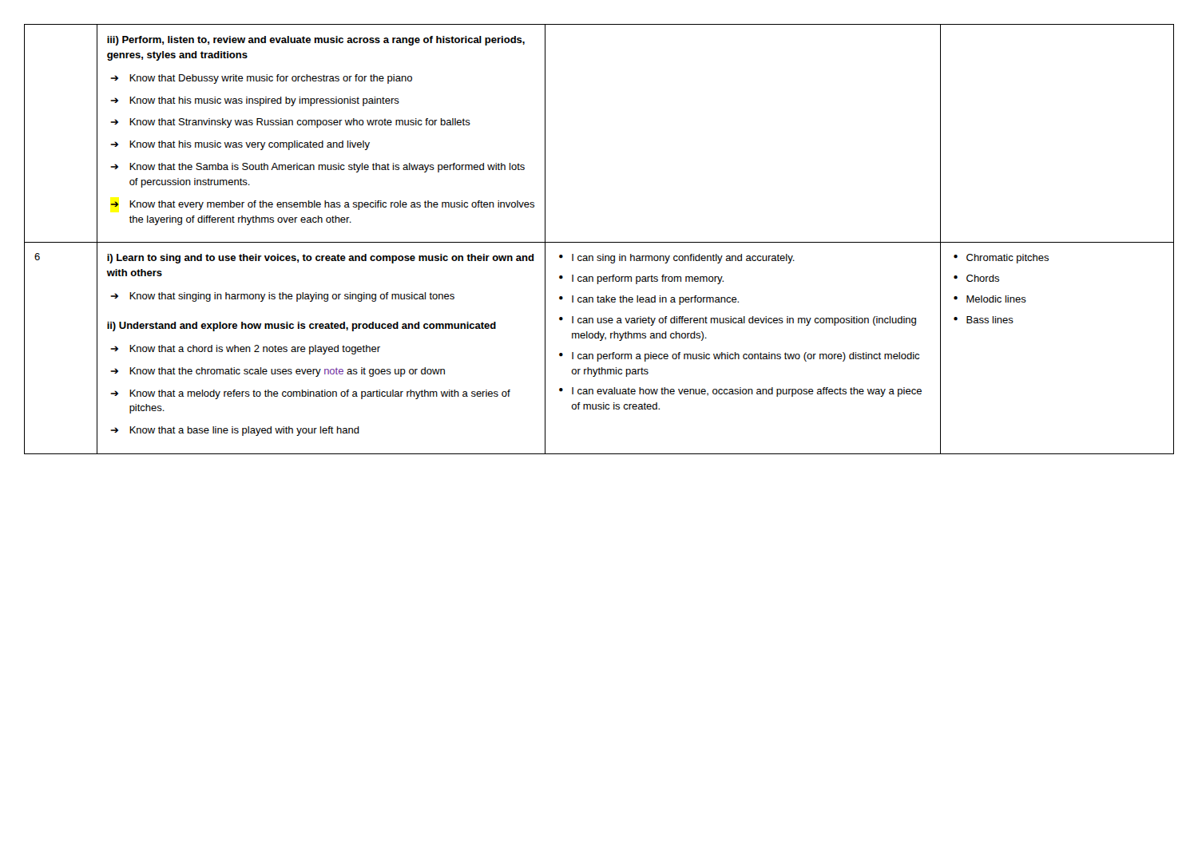| | iii) Perform, listen to, review and evaluate music across a range of historical periods, genres, styles and traditions Know that Debussy write music for orchestras or for the piano Know that his music was inspired by impressionist painters Know that Stranvinsky was Russian composer who wrote music for ballets Know that his music was very complicated and lively Know that the Samba is South American music style that is always performed with lots of percussion instruments. Know that every member of the ensemble has a specific role as the music often involves the layering of different rhythms over each other. | | |
| 6 | i) Learn to sing and to use their voices, to create and compose music on their own and with others Know that singing in harmony is the playing or singing of musical tones ii) Understand and explore how music is created, produced and communicated Know that a chord is when 2 notes are played together Know that the chromatic scale uses every note as it goes up or down Know that a melody refers to the combination of a particular rhythm with a series of pitches. Know that a base line is played with your left hand | I can sing in harmony confidently and accurately. I can perform parts from memory. I can take the lead in a performance. I can use a variety of different musical devices in my composition (including melody, rhythms and chords). I can perform a piece of music which contains two (or more) distinct melodic or rhythmic parts I can evaluate how the venue, occasion and purpose affects the way a piece of music is created. | Chromatic pitches Chords Melodic lines Bass lines |